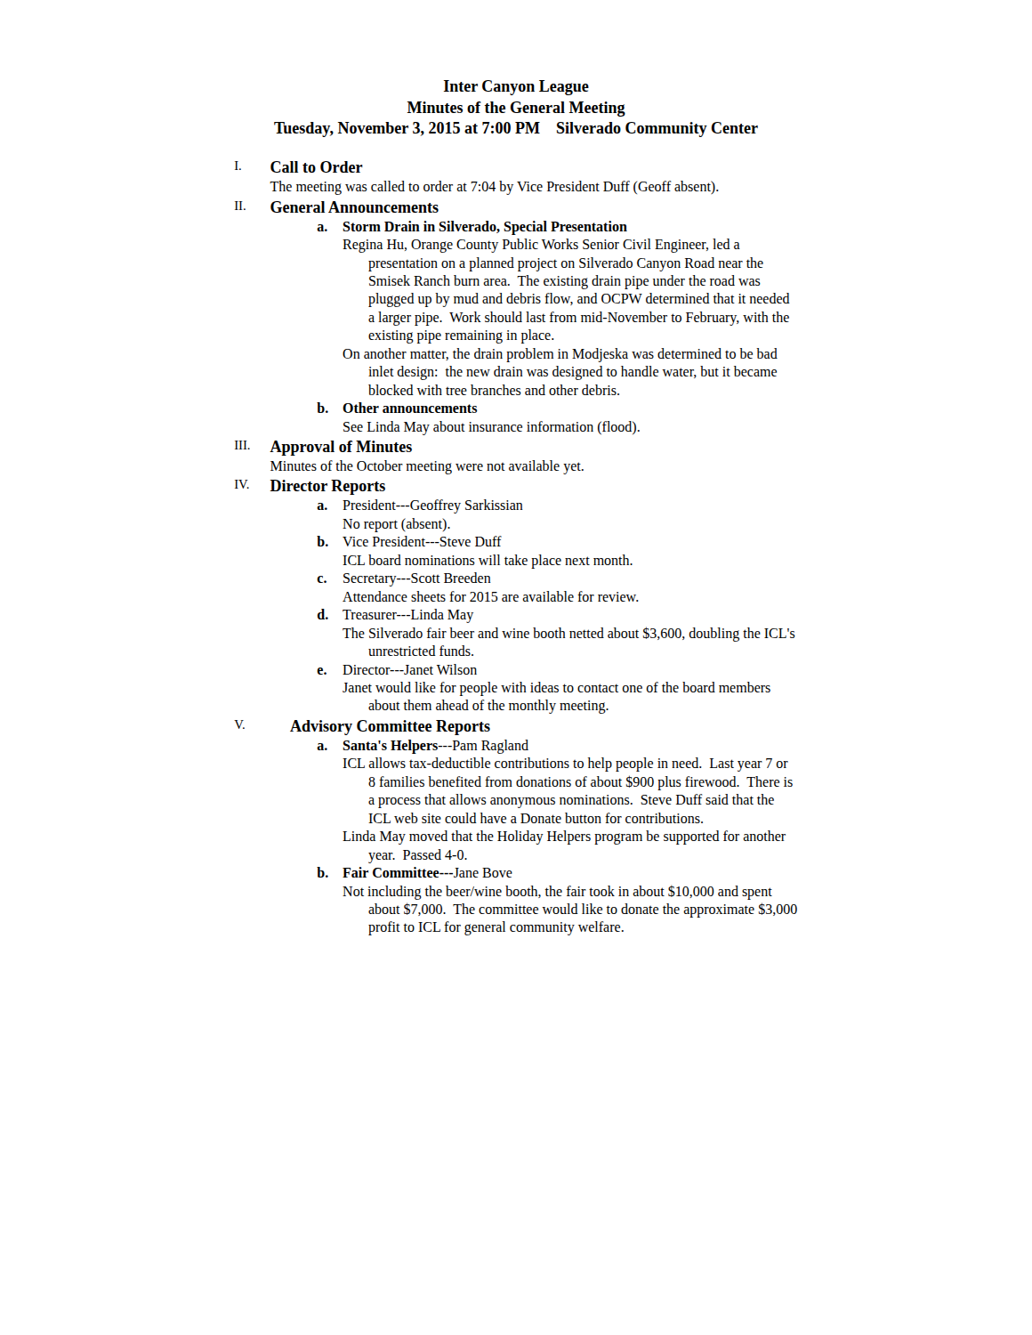Inter Canyon League Minutes of the General Meeting Tuesday, November 3, 2015 at 7:00 PM Silverado Community Center
I. Call to Order
The meeting was called to order at 7:04 by Vice President Duff (Geoff absent).
II. General Announcements
a. Storm Drain in Silverado, Special Presentation
Regina Hu, Orange County Public Works Senior Civil Engineer, led a presentation on a planned project on Silverado Canyon Road near the Smisek Ranch burn area. The existing drain pipe under the road was plugged up by mud and debris flow, and OCPW determined that it needed a larger pipe. Work should last from mid-November to February, with the existing pipe remaining in place.
On another matter, the drain problem in Modjeska was determined to be bad inlet design: the new drain was designed to handle water, but it became blocked with tree branches and other debris.
b. Other announcements
See Linda May about insurance information (flood).
III. Approval of Minutes
Minutes of the October meeting were not available yet.
IV. Director Reports
a. President---Geoffrey Sarkissian
No report (absent).
b. Vice President---Steve Duff
ICL board nominations will take place next month.
c. Secretary---Scott Breeden
Attendance sheets for 2015 are available for review.
d. Treasurer---Linda May
The Silverado fair beer and wine booth netted about $3,600, doubling the ICL's unrestricted funds.
e. Director---Janet Wilson
Janet would like for people with ideas to contact one of the board members about them ahead of the monthly meeting.
V. Advisory Committee Reports
a. Santa's Helpers---Pam Ragland
ICL allows tax-deductible contributions to help people in need. Last year 7 or 8 families benefited from donations of about $900 plus firewood. There is a process that allows anonymous nominations. Steve Duff said that the ICL web site could have a Donate button for contributions.
Linda May moved that the Holiday Helpers program be supported for another year. Passed 4-0.
b. Fair Committee---Jane Bove
Not including the beer/wine booth, the fair took in about $10,000 and spent about $7,000. The committee would like to donate the approximate $3,000 profit to ICL for general community welfare.